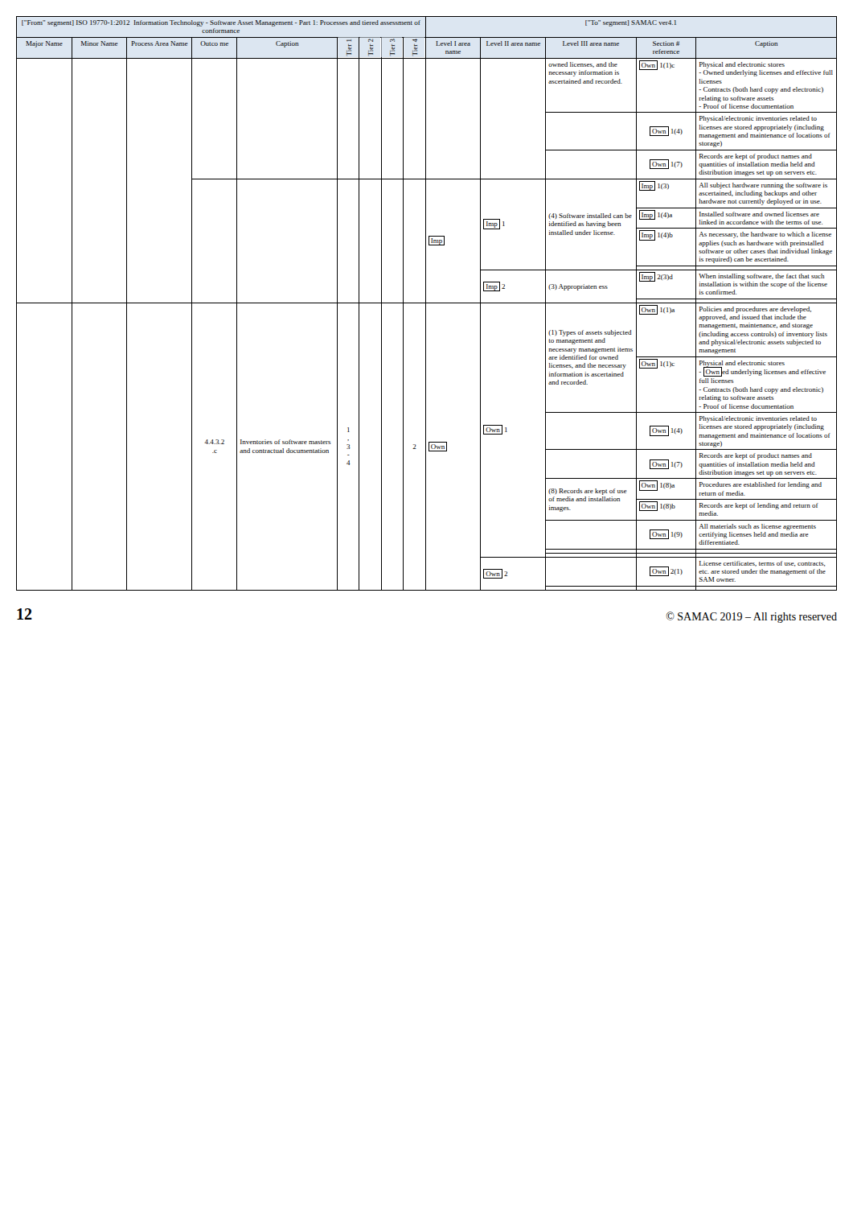| ["From" segment] ISO 19770-1:2012 Information Technology - Software Asset Management - Part 1: Processes and tiered assessment of conformance | ["To" segment] SAMAC ver4.1 |
| Major Name | Minor Name | Process Area Name | Outco me | Caption | Tier 1 | Tier 2 | Tier 3 | Tier 4 | Level I area name | Level II area name | Level III area name | Section # reference | Caption |
| | | | | | | | | | | | owned licenses, and the necessary information is ascertained and recorded. | Own 1(1)c | Physical and electronic stores - Owned underlying licenses and effective full licenses - Contracts (both hard copy and electronic) relating to software assets - Proof of license documentation |
| | Own 1(4) | Physical/electronic inventories related to licenses are stored appropriately (including management and maintenance of locations of storage) |
| | Own 1(7) | Records are kept of product names and quantities of installation media held and distribution images set up on servers etc. |
| | | | | | | Imp | Imp 1 | (4) Software installed can be identified as having been installed under license. | Imp 1(3) | All subject hardware running the software is ascertained, including backups and other hardware not currently deployed or in use. |
| Imp 1(4)a | Installed software and owned licenses are linked in accordance with the terms of use. |
| Imp 1(4)b | As necessary, the hardware to which a license applies (such as hardware with preinstalled software or other cases that individual linkage is required) can be ascertained. |
| Imp 2 | (3) Appropriaten ess | Imp 2(3)d | When installing software, the fact that such installation is within the scope of the license is confirmed. |
| | | | 4.4.3.2 .c | Inventories of software masters and contractual documentation | 1 , 3 - 4 | | | 2 | Own | Own 1 | (1) Types of assets subjected to management and necessary management items are identified for owned licenses, and the necessary information is ascertained and recorded. | Own 1(1)a | Policies and procedures are developed, approved, and issued that include the management, maintenance, and storage (including access controls) of inventory lists and physical/electronic assets subjected to management |
| Own 1(1)c | Physical and electronic stores - Own ed underlying licenses and effective full licenses - Contracts (both hard copy and electronic) relating to software assets - Proof of license documentation |
| | Own 1(4) | Physical/electronic inventories related to licenses are stored appropriately (including management and maintenance of locations of storage) |
| | Own 1(7) | Records are kept of product names and quantities of installation media held and distribution images set up on servers etc. |
| (8) Records are kept of use of media and installation images. | Own 1(8)a | Procedures are established for lending and return of media. |
| Own 1(8)b | Records are kept of lending and return of media. |
| | Own 1(9) | All materials such as license agreements certifying licenses held and media are differentiated. |
| Own 2 | | Own 2(1) | License certificates, terms of use, contracts, etc. are stored under the management of the SAM owner. |
12
© SAMAC 2019 – All rights reserved